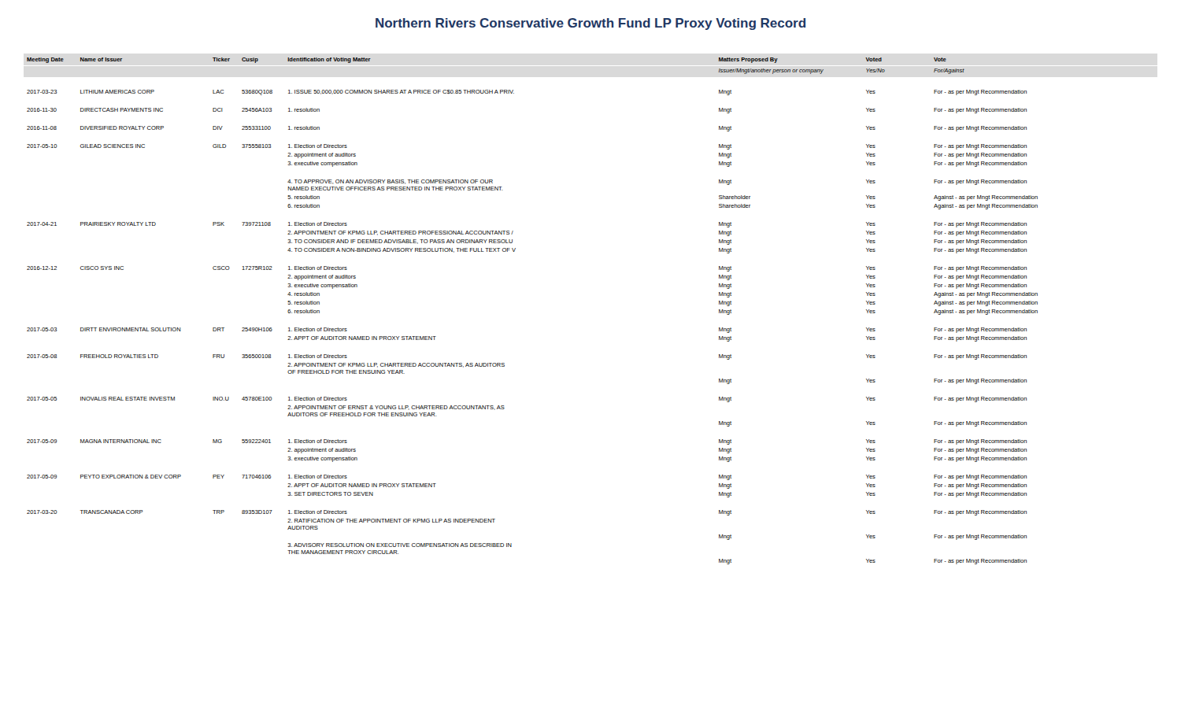Northern Rivers Conservative Growth Fund LP Proxy Voting Record
| Meeting Date | Name of Issuer | Ticker | Cusip | Identification of Voting Matter | Matters Proposed By | Voted | Vote |
| --- | --- | --- | --- | --- | --- | --- | --- |
| | | | | | Issuer/Mngt/another person or company | Yes/No | For/Against |
| 2017-03-23 | LITHIUM AMERICAS CORP | LAC | 53680Q108 | 1. ISSUE 50,000,000 COMMON SHARES AT A PRICE OF C$0.85 THROUGH A PRIV. | Mngt | Yes | For - as per Mngt Recommendation |
| 2016-11-30 | DIRECTCASH PAYMENTS INC | DCI | 25456A103 | 1. resolution | Mngt | Yes | For - as per Mngt Recommendation |
| 2016-11-08 | DIVERSIFIED ROYALTY CORP | DIV | 255331100 | 1. resolution | Mngt | Yes | For - as per Mngt Recommendation |
| 2017-05-10 | GILEAD SCIENCES INC | GILD | 375558103 | 1. Election of Directors | Mngt | Yes | For - as per Mngt Recommendation |
| | | | | 2. appointment of auditors | Mngt | Yes | For - as per Mngt Recommendation |
| | | | | 3. executive compensation | Mngt | Yes | For - as per Mngt Recommendation |
| | | | | 4. TO APPROVE, ON AN ADVISORY BASIS, THE COMPENSATION OF OUR NAMED EXECUTIVE OFFICERS AS PRESENTED IN THE PROXY STATEMENT. | Mngt | Yes | For - as per Mngt Recommendation |
| | | | | 5. resolution | Shareholder | Yes | Against - as per Mngt Recommendation |
| | | | | 6. resolution | Shareholder | Yes | Against - as per Mngt Recommendation |
| 2017-04-21 | PRAIRIESKY ROYALTY LTD | PSK | 739721108 | 1. Election of Directors | Mngt | Yes | For - as per Mngt Recommendation |
| | | | | 2. APPOINTMENT OF KPMG LLP, CHARTERED PROFESSIONAL ACCOUNTANTS / | Mngt | Yes | For - as per Mngt Recommendation |
| | | | | 3. TO CONSIDER AND IF DEEMED ADVISABLE, TO PASS AN ORDINARY RESOLU | Mngt | Yes | For - as per Mngt Recommendation |
| | | | | 4. TO CONSIDER A NON-BINDING ADVISORY RESOLUTION, THE FULL TEXT OF V | Mngt | Yes | For - as per Mngt Recommendation |
| 2016-12-12 | CISCO SYS INC | CSCO | 17275R102 | 1. Election of Directors | Mngt | Yes | For - as per Mngt Recommendation |
| | | | | 2. appointment of auditors | Mngt | Yes | For - as per Mngt Recommendation |
| | | | | 3. executive compensation | Mngt | Yes | For - as per Mngt Recommendation |
| | | | | 4. resolution | Mngt | Yes | Against - as per Mngt Recommendation |
| | | | | 5. resolution | Mngt | Yes | Against - as per Mngt Recommendation |
| | | | | 6. resolution | Mngt | Yes | Against - as per Mngt Recommendation |
| 2017-05-03 | DIRTT ENVIRONMENTAL SOLUTION | DRT | 25490H106 | 1. Election of Directors | Mngt | Yes | For - as per Mngt Recommendation |
| | | | | 2. APPT OF AUDITOR NAMED IN PROXY STATEMENT | Mngt | Yes | For - as per Mngt Recommendation |
| 2017-05-08 | FREEHOLD ROYALTIES LTD | FRU | 356500108 | 1. Election of Directors | Mngt | Yes | For - as per Mngt Recommendation |
| | | | | 2. APPOINTMENT OF KPMG LLP, CHARTERED ACCOUNTANTS, AS AUDITORS OF FREEHOLD FOR THE ENSUING YEAR. | | | |
| | | | | | Mngt | Yes | For - as per Mngt Recommendation |
| 2017-05-05 | INOVALIS REAL ESTATE INVESTM | INO.U | 45780E100 | 1. Election of Directors | Mngt | Yes | For - as per Mngt Recommendation |
| | | | | 2. APPOINTMENT OF ERNST & YOUNG LLP, CHARTERED ACCOUNTANTS, AS AUDITORS OF FREEHOLD FOR THE ENSUING YEAR. | | | |
| | | | | | Mngt | Yes | For - as per Mngt Recommendation |
| 2017-05-09 | MAGNA INTERNATIONAL INC | MG | 559222401 | 1. Election of Directors | Mngt | Yes | For - as per Mngt Recommendation |
| | | | | 2. appointment of auditors | Mngt | Yes | For - as per Mngt Recommendation |
| | | | | 3. executive compensation | Mngt | Yes | For - as per Mngt Recommendation |
| 2017-05-09 | PEYTO EXPLORATION & DEV CORP | PEY | 717046106 | 1. Election of Directors | Mngt | Yes | For - as per Mngt Recommendation |
| | | | | 2. APPT OF AUDITOR NAMED IN PROXY STATEMENT | Mngt | Yes | For - as per Mngt Recommendation |
| | | | | 3. SET DIRECTORS TO SEVEN | Mngt | Yes | For - as per Mngt Recommendation |
| 2017-03-20 | TRANSCANADA CORP | TRP | 89353D107 | 1. Election of Directors | Mngt | Yes | For - as per Mngt Recommendation |
| | | | | 2. RATIFICATION OF THE APPOINTMENT OF KPMG LLP AS INDEPENDENT AUDITORS | | | |
| | | | | | Mngt | Yes | For - as per Mngt Recommendation |
| | | | | 3. ADVISORY RESOLUTION ON EXECUTIVE COMPENSATION AS DESCRIBED IN THE MANAGEMENT PROXY CIRCULAR. | | | |
| | | | | | Mngt | Yes | For - as per Mngt Recommendation |